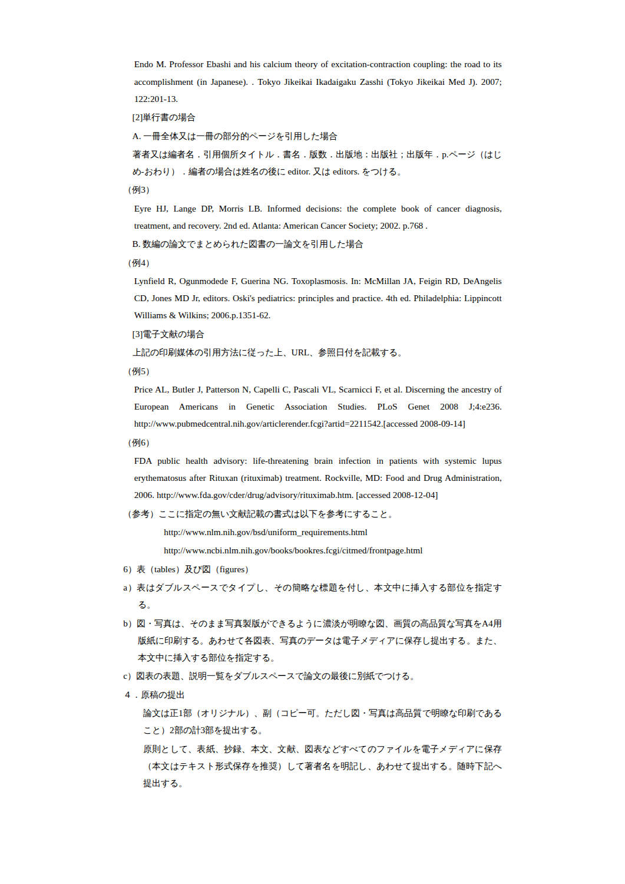Endo M. Professor Ebashi and his calcium theory of excitation-contraction coupling: the road to its accomplishment (in Japanese). . Tokyo Jikeikai Ikadaigaku Zasshi (Tokyo Jikeikai Med J). 2007; 122:201-13.
[2]単行書の場合
A. 一冊全体又は一冊の部分的ページを引用した場合
著者又は編者名．引用個所タイトル．書名．版数．出版地：出版社；出版年．p.ページ（はじめ-おわり）．編者の場合は姓名の後に editor. 又は editors. をつける。
（例3）
Eyre HJ, Lange DP, Morris LB. Informed decisions: the complete book of cancer diagnosis, treatment, and recovery. 2nd ed. Atlanta: American Cancer Society; 2002. p.768 .
B. 数編の論文でまとめられた図書の一論文を引用した場合
（例4）
Lynfield R, Ogunmodede F, Guerina NG. Toxoplasmosis. In: McMillan JA, Feigin RD, DeAngelis CD, Jones MD Jr, editors. Oski's pediatrics: principles and practice. 4th ed. Philadelphia: Lippincott Williams & Wilkins; 2006.p.1351-62.
[3]電子文献の場合
上記の印刷媒体の引用方法に従った上、URL、参照日付を記載する。
（例5）
Price AL, Butler J, Patterson N, Capelli C, Pascali VL, Scarnicci F, et al. Discerning the ancestry of European Americans in Genetic Association Studies. PLoS Genet 2008 J;4:e236. http://www.pubmedcentral.nih.gov/articlerender.fcgi?artid=2211542.[accessed 2008-09-14]
（例6）
FDA public health advisory: life-threatening brain infection in patients with systemic lupus erythematosus after Rituxan (rituximab) treatment. Rockville, MD: Food and Drug Administration, 2006. http://www.fda.gov/cder/drug/advisory/rituximab.htm. [accessed 2008-12-04]
（参考）ここに指定の無い文献記載の書式は以下を参考にすること。
http://www.nlm.nih.gov/bsd/uniform_requirements.html
http://www.ncbi.nlm.nih.gov/books/bookres.fcgi/citmed/frontpage.html
6）表（tables）及び図（figures）
a）表はダブルスペースでタイプし、その簡略な標題を付し、本文中に挿入する部位を指定する。
b）図・写真は、そのまま写真製版ができるように濃淡が明瞭な図、画質の高品質な写真をA4用版紙に印刷する。あわせて各図表、写真のデータは電子メディアに保存し提出する。また、本文中に挿入する部位を指定する。
c）図表の表題、説明一覧をダブルスペースで論文の最後に別紙でつける。
４．原稿の提出
論文は正1部（オリジナル）、副（コピー可。ただし図・写真は高品質で明瞭な印刷であること）2部の計3部を提出する。
原則として、表紙、抄録、本文、文献、図表などすべてのファイルを電子メディアに保存（本文はテキスト形式保存を推奨）して著者名を明記し、あわせて提出する。随時下記へ提出する。